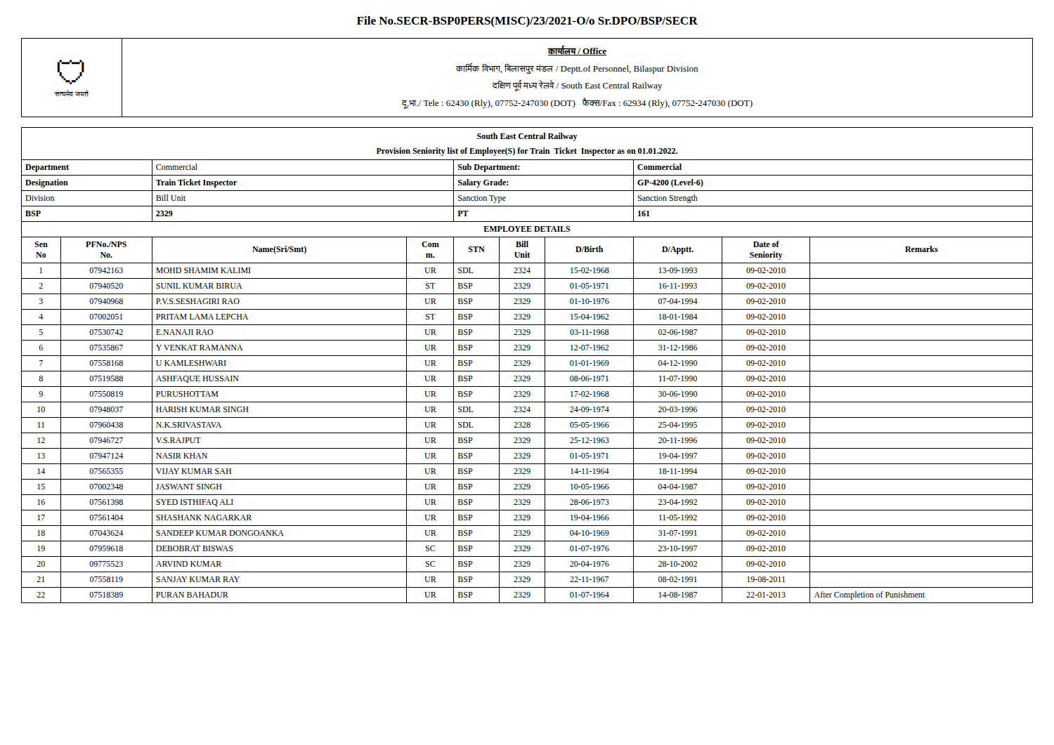File No.SECR-BSP0PERS(MISC)/23/2021-O/o Sr.DPO/BSP/SECR
| 🛡 सत्यमेव जयते | कार्यालय / Office कार्मिक विभाग, बिलासपुर मंडल / Deptt.of Personnel, Bilaspur Division दक्षिण पूर्व मध्य रेलवे / South East Central Railway दू.भा./ Tele : 62430 (Rly), 07752-247030 (DOT) फैक्स/Fax : 62934 (Rly), 07752-247030 (DOT) |
| South East Central Railway |
| Provision Seniority list of Employee(S) for Train Ticket Inspector as on 01.01.2022. |
| Department | Commercial | Sub Department: | Commercial |
| Designation | Train Ticket Inspector | Salary Grade: | GP-4200 (Level-6) |
| Division | Bill Unit | Sanction Type | Sanction Strength |
| BSP | 2329 | PT | 161 |
| EMPLOYEE DETAILS |
| Sen No | PFNo./NPS No. | Name(Sri/Smt) | Com m. | STN | Bill Unit | D/Birth | D/Apptt. | Date of Seniority | Remarks |
| 1 | 07942163 | MOHD SHAMIM KALIMI | UR | SDL | 2324 | 15-02-1968 | 13-09-1993 | 09-02-2010 | |
| 2 | 07940520 | SUNIL KUMAR BIRUA | ST | BSP | 2329 | 01-05-1971 | 16-11-1993 | 09-02-2010 | |
| 3 | 07940968 | P.V.S.SESHAGIRI RAO | UR | BSP | 2329 | 01-10-1976 | 07-04-1994 | 09-02-2010 | |
| 4 | 07002051 | PRITAM LAMA LEPCHA | ST | BSP | 2329 | 15-04-1962 | 18-01-1984 | 09-02-2010 | |
| 5 | 07530742 | E.NANAJI RAO | UR | BSP | 2329 | 03-11-1968 | 02-06-1987 | 09-02-2010 | |
| 6 | 07535867 | Y VENKAT RAMANNA | UR | BSP | 2329 | 12-07-1962 | 31-12-1986 | 09-02-2010 | |
| 7 | 07558168 | U KAMLESHWARI | UR | BSP | 2329 | 01-01-1969 | 04-12-1990 | 09-02-2010 | |
| 8 | 07519588 | ASHFAQUE HUSSAIN | UR | BSP | 2329 | 08-06-1971 | 11-07-1990 | 09-02-2010 | |
| 9 | 07550819 | PURUSHOTTAM | UR | BSP | 2329 | 17-02-1968 | 30-06-1990 | 09-02-2010 | |
| 10 | 07948037 | HARISH KUMAR SINGH | UR | SDL | 2324 | 24-09-1974 | 20-03-1996 | 09-02-2010 | |
| 11 | 07960438 | N.K.SRIVASTAVA | UR | SDL | 2328 | 05-05-1966 | 25-04-1995 | 09-02-2010 | |
| 12 | 07946727 | V.S.RAJPUT | UR | BSP | 2329 | 25-12-1963 | 20-11-1996 | 09-02-2010 | |
| 13 | 07947124 | NASIR KHAN | UR | BSP | 2329 | 01-05-1971 | 19-04-1997 | 09-02-2010 | |
| 14 | 07565355 | VIJAY KUMAR SAH | UR | BSP | 2329 | 14-11-1964 | 18-11-1994 | 09-02-2010 | |
| 15 | 07002348 | JASWANT SINGH | UR | BSP | 2329 | 10-05-1966 | 04-04-1987 | 09-02-2010 | |
| 16 | 07561398 | SYED ISTHIFAQ ALI | UR | BSP | 2329 | 28-06-1973 | 23-04-1992 | 09-02-2010 | |
| 17 | 07561404 | SHASHANK NAGARKAR | UR | BSP | 2329 | 19-04-1966 | 11-05-1992 | 09-02-2010 | |
| 18 | 07043624 | SANDEEP KUMAR DONGOANKA | UR | BSP | 2329 | 04-10-1969 | 31-07-1991 | 09-02-2010 | |
| 19 | 07959618 | DEBOBRAT BISWAS | SC | BSP | 2329 | 01-07-1976 | 23-10-1997 | 09-02-2010 | |
| 20 | 09775523 | ARVIND KUMAR | SC | BSP | 2329 | 20-04-1976 | 28-10-2002 | 09-02-2010 | |
| 21 | 07558119 | SANJAY KUMAR RAY | UR | BSP | 2329 | 22-11-1967 | 08-02-1991 | 19-08-2011 | |
| 22 | 07518389 | PURAN BAHADUR | UR | BSP | 2329 | 01-07-1964 | 14-08-1987 | 22-01-2013 | After Completion of Punishment |